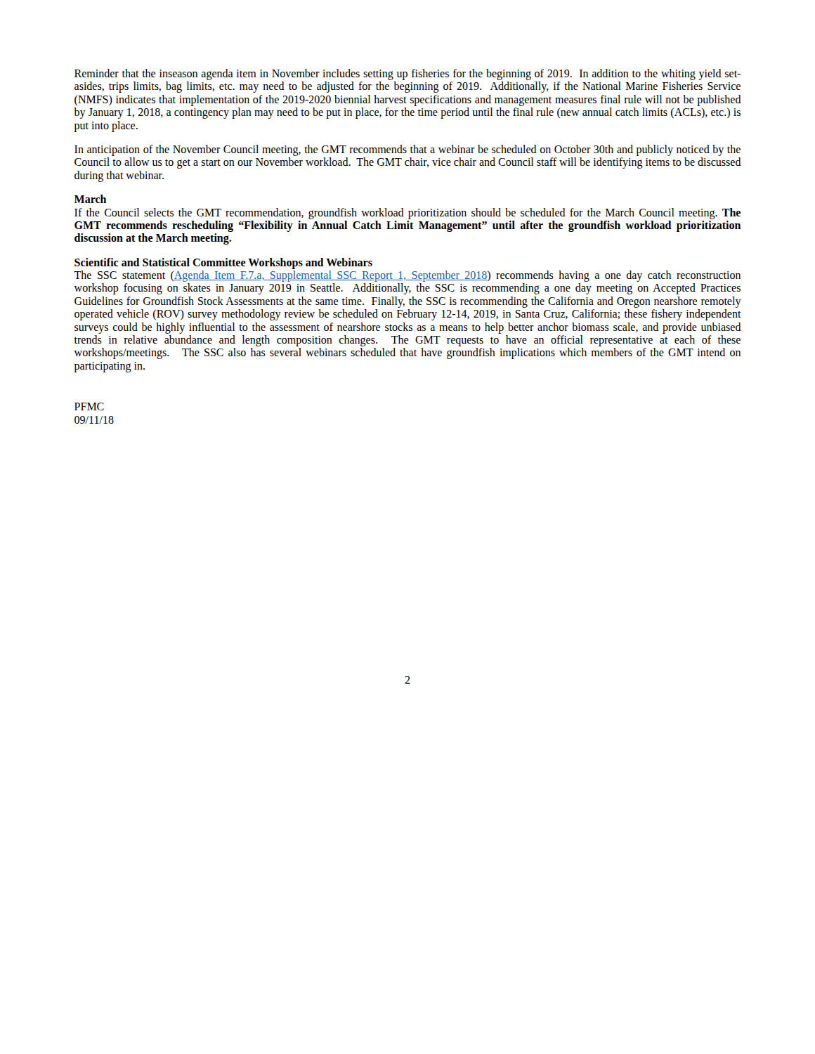Reminder that the inseason agenda item in November includes setting up fisheries for the beginning of 2019. In addition to the whiting yield set-asides, trips limits, bag limits, etc. may need to be adjusted for the beginning of 2019. Additionally, if the National Marine Fisheries Service (NMFS) indicates that implementation of the 2019-2020 biennial harvest specifications and management measures final rule will not be published by January 1, 2018, a contingency plan may need to be put in place, for the time period until the final rule (new annual catch limits (ACLs), etc.) is put into place.
In anticipation of the November Council meeting, the GMT recommends that a webinar be scheduled on October 30th and publicly noticed by the Council to allow us to get a start on our November workload. The GMT chair, vice chair and Council staff will be identifying items to be discussed during that webinar.
March
If the Council selects the GMT recommendation, groundfish workload prioritization should be scheduled for the March Council meeting. The GMT recommends rescheduling “Flexibility in Annual Catch Limit Management” until after the groundfish workload prioritization discussion at the March meeting.
Scientific and Statistical Committee Workshops and Webinars
The SSC statement (Agenda Item F.7.a, Supplemental SSC Report 1, September 2018) recommends having a one day catch reconstruction workshop focusing on skates in January 2019 in Seattle. Additionally, the SSC is recommending a one day meeting on Accepted Practices Guidelines for Groundfish Stock Assessments at the same time. Finally, the SSC is recommending the California and Oregon nearshore remotely operated vehicle (ROV) survey methodology review be scheduled on February 12-14, 2019, in Santa Cruz, California; these fishery independent surveys could be highly influential to the assessment of nearshore stocks as a means to help better anchor biomass scale, and provide unbiased trends in relative abundance and length composition changes. The GMT requests to have an official representative at each of these workshops/meetings. The SSC also has several webinars scheduled that have groundfish implications which members of the GMT intend on participating in.
PFMC
09/11/18
2